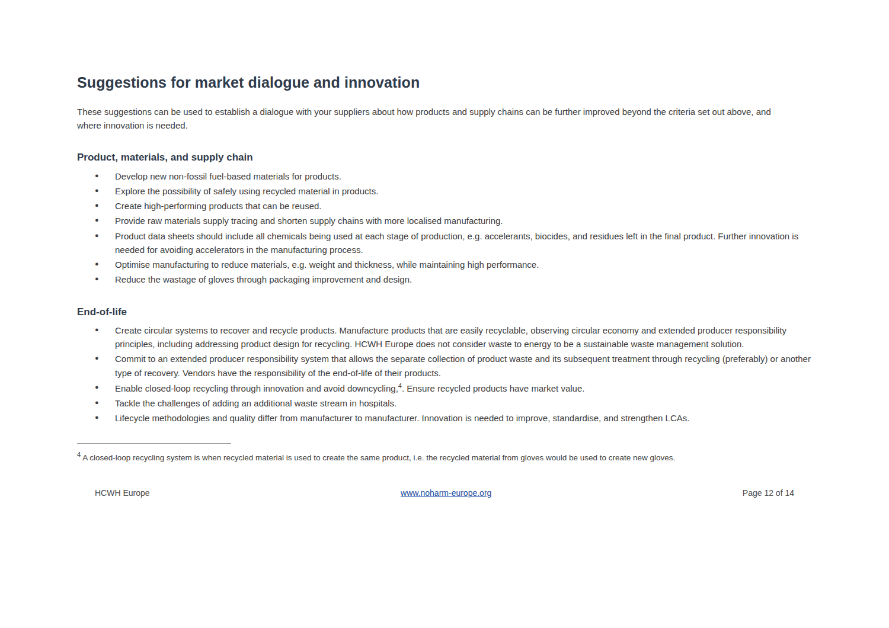Suggestions for market dialogue and innovation
These suggestions can be used to establish a dialogue with your suppliers about how products and supply chains can be further improved beyond the criteria set out above, and where innovation is needed.
Product, materials, and supply chain
Develop new non-fossil fuel-based materials for products.
Explore the possibility of safely using recycled material in products.
Create high-performing products that can be reused.
Provide raw materials supply tracing and shorten supply chains with more localised manufacturing.
Product data sheets should include all chemicals being used at each stage of production, e.g. accelerants, biocides, and residues left in the final product. Further innovation is needed for avoiding accelerators in the manufacturing process.
Optimise manufacturing to reduce materials, e.g. weight and thickness, while maintaining high performance.
Reduce the wastage of gloves through packaging improvement and design.
End-of-life
Create circular systems to recover and recycle products. Manufacture products that are easily recyclable, observing circular economy and extended producer responsibility principles, including addressing product design for recycling. HCWH Europe does not consider waste to energy to be a sustainable waste management solution.
Commit to an extended producer responsibility system that allows the separate collection of product waste and its subsequent treatment through recycling (preferably) or another type of recovery. Vendors have the responsibility of the end-of-life of their products.
Enable closed-loop recycling through innovation and avoid downcycling,4. Ensure recycled products have market value.
Tackle the challenges of adding an additional waste stream in hospitals.
Lifecycle methodologies and quality differ from manufacturer to manufacturer. Innovation is needed to improve, standardise, and strengthen LCAs.
4 A closed-loop recycling system is when recycled material is used to create the same product, i.e. the recycled material from gloves would be used to create new gloves.
HCWH Europe www.noharm-europe.org Page 12 of 14